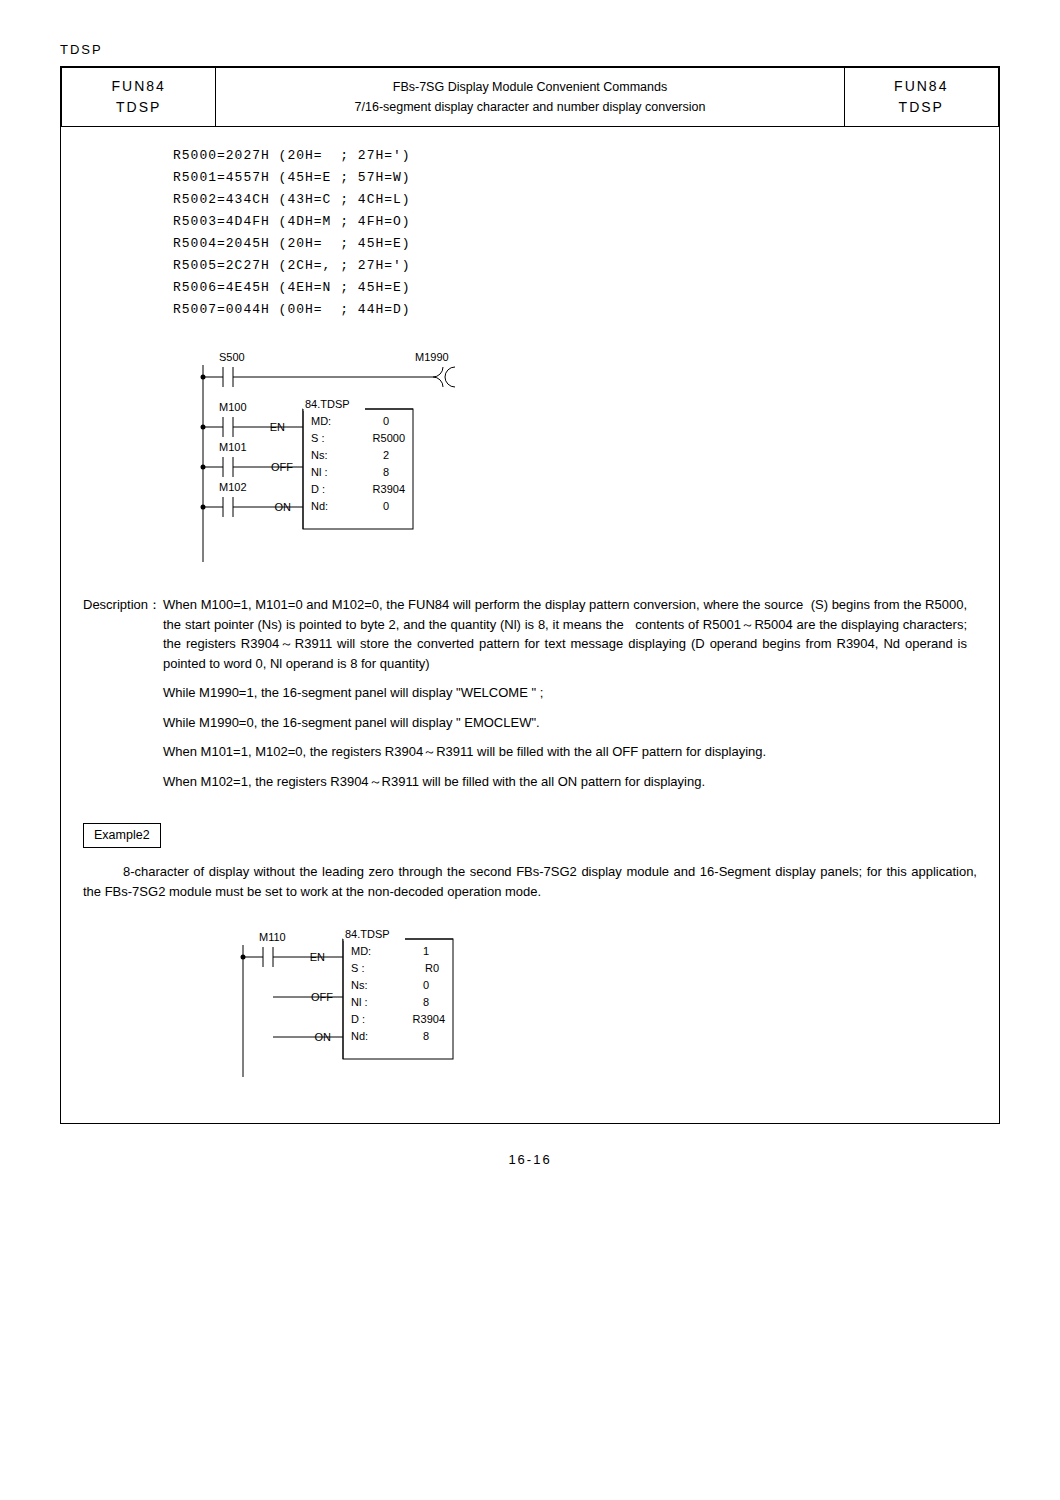TDSP
| FUN84 TDSP | FBs-7SG Display Module Convenient Commands 7/16-segment display character and number display conversion | FUN84 TDSP |
R5000=2027H (20H= ; 27H=')
R5001=4557H (45H=E ; 57H=W)
R5002=434CH (43H=C ; 4CH=L)
R5003=4D4FH (4DH=M ; 4FH=O)
R5004=2045H (20H= ; 45H=E)
R5005=2C27H (2CH=, ; 27H=')
R5006=4E45H (4EH=N ; 45H=E)
R5007=0044H (00H= ; 44H=D)
S500 M1990 M100 EN M101 OFF M102 ON 84.TDSP MD:0 S :R5000 Ns:2 Nl :8 D :R3904 Nd:0
Description：
When M100=1, M101=0 and M102=0, the FUN84 will perform the display pattern conversion, where the source (S) begins from the R5000, the start pointer (Ns) is pointed to byte 2, and the quantity (Nl) is 8, it means the contents of R5001～R5004 are the displaying characters; the registers R3904～R3911 will store the converted pattern for text message displaying (D operand begins from R3904, Nd operand is pointed to word 0, Nl operand is 8 for quantity)
While M1990=1, the 16-segment panel will display "WELCOME " ;
While M1990=0, the 16-segment panel will display " EMOCLEW".
When M101=1, M102=0, the registers R3904～R3911 will be filled with the all OFF pattern for displaying.
When M102=1, the registers R3904～R3911 will be filled with the all ON pattern for displaying.
Example2
8-character of display without the leading zero through the second FBs-7SG2 display module and 16-Segment display panels; for this application, the FBs-7SG2 module must be set to work at the non-decoded operation mode.
M110 EN OFF ON 84.TDSP MD:1 S :R0 Ns:0 Nl :8 D :R3904 Nd:8
16-16